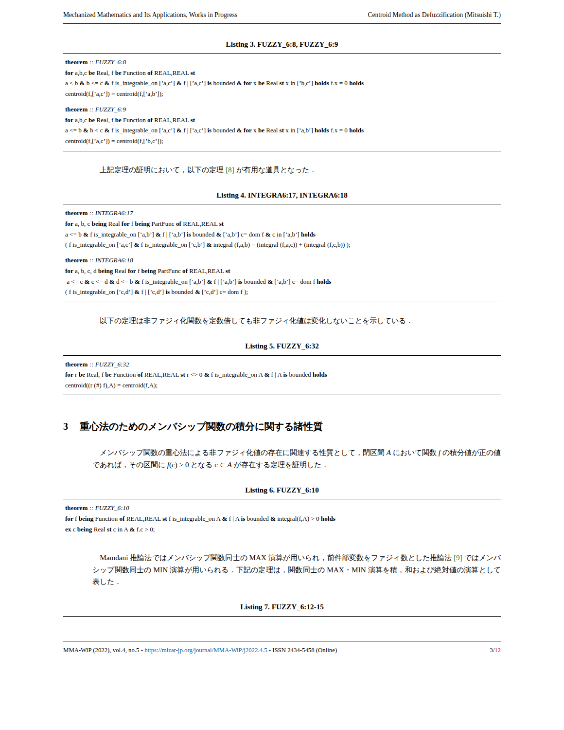Mechanized Mathematics and Its Applications, Works in Progress
Centroid Method as Defuzzification (Mitsuishi T.)
Listing 3. FUZZY_6:8, FUZZY_6:9
theorem :: FUZZY_6:8
for a,b,c be Real, f be Function of REAL,REAL st
a < b & b <= c & f is_integrable_on [’a,c’] & f | [’a,c’] is bounded & for x be Real st x in [’b,c’] holds f.x = 0 holds
centroid(f,[’a,c’]) = centroid(f,[’a,b’]);
theorem :: FUZZY_6:9
for a,b,c be Real, f be Function of REAL,REAL st
a <= b & b < c & f is_integrable_on [’a,c’] & f | [’a,c’] is bounded & for x be Real st x in [’a,b’] holds f.x = 0 holds
centroid(f,[’a,c’]) = centroid(f,[’b,c’]);
上記定理の証明において，以下の定理 [8] が有用な道具となった．
Listing 4. INTEGRA6:17, INTEGRA6:18
theorem :: INTEGRA6:17
for a, b, c being Real for f being PartFunc of REAL,REAL st
a <= b & f is_integrable_on [’a,b’] & f | [’a,b’] is bounded & [’a,b’] c= dom f & c in [’a,b’] holds
( f is_integrable_on [’a,c’] & f is_integrable_on [’c,b’] & integral (f,a,b) = (integral (f,a,c)) + (integral (f,c,b)) );
theorem :: INTEGRA6:18
for a, b, c, d being Real for f being PartFunc of REAL,REAL st
a <= c & c <= d & d <= b & f is_integrable_on [’a,b’] & f | [’a,b’] is bounded & [’a,b’] c= dom f holds
( f is_integrable_on [’c,d’] & f | [’c,d’] is bounded & [’c,d’] c= dom f );
以下の定理は非ファジィ化関数を定数倍しても非ファジィ化値は変化しないことを示している．
Listing 5. FUZZY_6:32
theorem :: FUZZY_6:32
for r be Real, f be Function of REAL,REAL st r <> 0 & f is_integrable_on A & f | A is bounded holds
centroid((r (#) f),A) = centroid(f,A);
3重心法のためのメンバシップ関数の積分に関する諸性質
メンバシップ関数の重心法による非ファジィ化値の存在に関連する性質として，閉区間 A において関数 f の積分値が正の値であれば，その区間に f(c) > 0 となる c ∈ A が存在する定理を証明した．
Listing 6. FUZZY_6:10
theorem :: FUZZY_6:10
for f being Function of REAL,REAL st f is_integrable_on A & f | A is bounded & integral(f,A) > 0 holds
ex c being Real st c in A & f.c > 0;
Mamdani 推論法ではメンバシップ関数同士の MAX 演算が用いられ，前件部変数をファジィ数とした推論法 [9] ではメンバシップ関数同士の MIN 演算が用いられる．下記の定理は，関数同士の MAX・MIN 演算を積，和および絶対値の演算として表した．
Listing 7. FUZZY_6:12-15
MMA-WiP (2022), vol.4, no.5 - https://mizar-jp.org/journal/MMA-WiP/j2022.4.5 - ISSN 2434-5458 (Online)
3/12